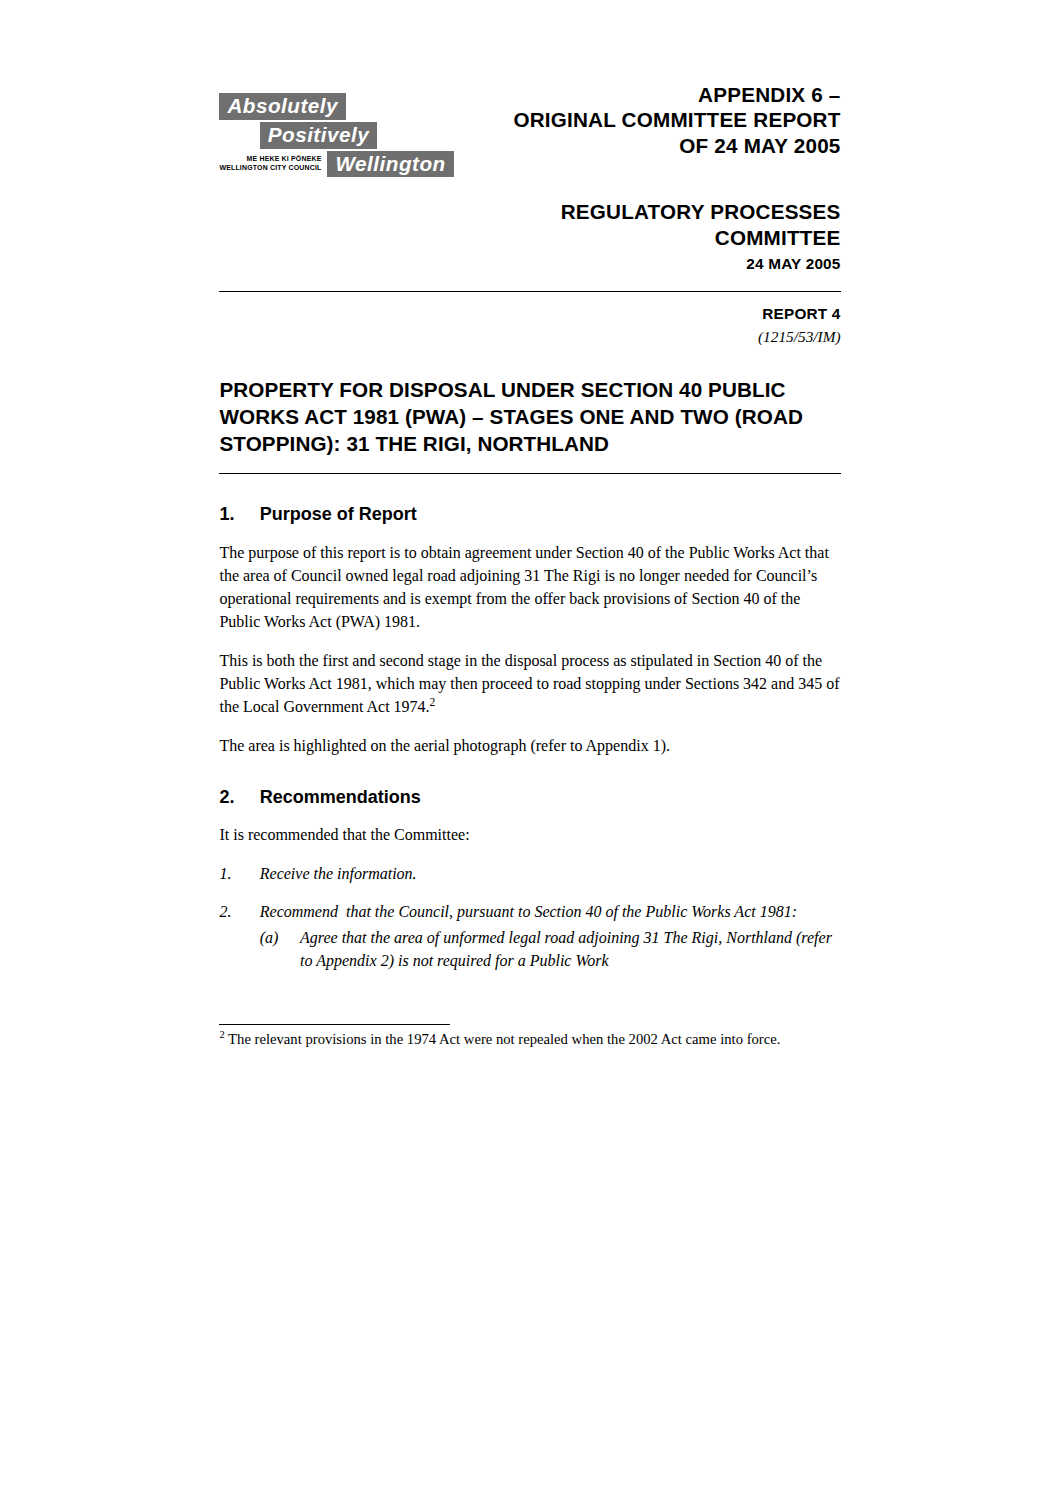Absolutely
Positively
Me Heke ki Pōneke Wellington City Council Wellington
APPENDIX 6 –
ORIGINAL COMMITTEE REPORT
OF 24 MAY 2005
REGULATORY PROCESSES
COMMITTEE
24 MAY 2005
REPORT 4
(1215/53/IM)
PROPERTY FOR DISPOSAL UNDER SECTION 40 PUBLIC WORKS ACT 1981 (PWA) – STAGES ONE AND TWO (ROAD STOPPING): 31 THE RIGI, NORTHLAND
1. Purpose of Report
The purpose of this report is to obtain agreement under Section 40 of the Public Works Act that the area of Council owned legal road adjoining 31 The Rigi is no longer needed for Council’s operational requirements and is exempt from the offer back provisions of Section 40 of the Public Works Act (PWA) 1981.
This is both the first and second stage in the disposal process as stipulated in Section 40 of the Public Works Act 1981, which may then proceed to road stopping under Sections 342 and 345 of the Local Government Act 1974.2
The area is highlighted on the aerial photograph (refer to Appendix 1).
2. Recommendations
It is recommended that the Committee:
1.
Receive the information.
2.
Recommend that the Council, pursuant to Section 40 of the Public Works Act 1981:
(a)
Agree that the area of unformed legal road adjoining 31 The Rigi, Northland (refer to Appendix 2) is not required for a Public Work
2 The relevant provisions in the 1974 Act were not repealed when the 2002 Act came into force.